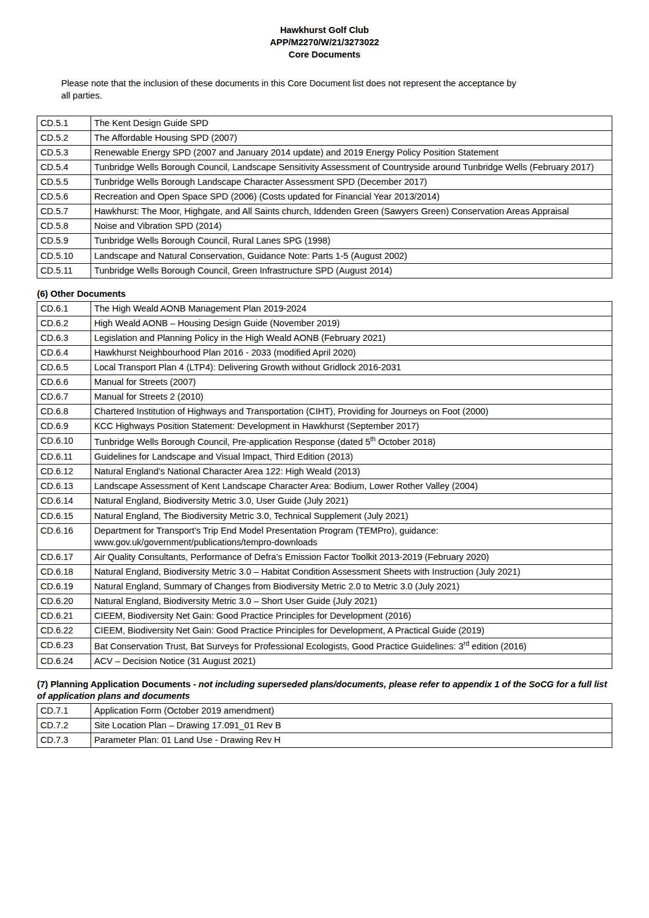Hawkhurst Golf Club
APP/M2270/W/21/3273022
Core Documents
Please note that the inclusion of these documents in this Core Document list does not represent the acceptance by all parties.
| CD.5.1 | The Kent Design Guide SPD |
| CD.5.2 | The Affordable Housing SPD (2007) |
| CD.5.3 | Renewable Energy SPD (2007 and January 2014 update) and 2019 Energy Policy Position Statement |
| CD.5.4 | Tunbridge Wells Borough Council, Landscape Sensitivity Assessment of Countryside around Tunbridge Wells (February 2017) |
| CD.5.5 | Tunbridge Wells Borough Landscape Character Assessment SPD (December 2017) |
| CD.5.6 | Recreation and Open Space SPD (2006) (Costs updated for Financial Year 2013/2014) |
| CD.5.7 | Hawkhurst: The Moor, Highgate, and All Saints church, Iddenden Green (Sawyers Green) Conservation Areas Appraisal |
| CD.5.8 | Noise and Vibration SPD (2014) |
| CD.5.9 | Tunbridge Wells Borough Council, Rural Lanes SPG (1998) |
| CD.5.10 | Landscape and Natural Conservation, Guidance Note: Parts 1-5 (August 2002) |
| CD.5.11 | Tunbridge Wells Borough Council, Green Infrastructure SPD (August 2014) |
| (6) Other Documents |
| CD.6.1 | The High Weald AONB Management Plan 2019-2024 |
| CD.6.2 | High Weald AONB – Housing Design Guide (November 2019) |
| CD.6.3 | Legislation and Planning Policy in the High Weald AONB (February 2021) |
| CD.6.4 | Hawkhurst Neighbourhood Plan 2016 - 2033 (modified April 2020) |
| CD.6.5 | Local Transport Plan 4 (LTP4): Delivering Growth without Gridlock 2016-2031 |
| CD.6.6 | Manual for Streets (2007) |
| CD.6.7 | Manual for Streets 2 (2010) |
| CD.6.8 | Chartered Institution of Highways and Transportation (CIHT), Providing for Journeys on Foot (2000) |
| CD.6.9 | KCC Highways Position Statement: Development in Hawkhurst (September 2017) |
| CD.6.10 | Tunbridge Wells Borough Council, Pre-application Response (dated 5 th October 2018) |
| CD.6.11 | Guidelines for Landscape and Visual Impact, Third Edition (2013) |
| CD.6.12 | Natural England’s National Character Area 122: High Weald (2013) |
| CD.6.13 | Landscape Assessment of Kent Landscape Character Area: Bodium, Lower Rother Valley (2004) |
| CD.6.14 | Natural England, Biodiversity Metric 3.0, User Guide (July 2021) |
| CD.6.15 | Natural England, The Biodiversity Metric 3.0, Technical Supplement (July 2021) |
| CD.6.16 | Department for Transport’s Trip End Model Presentation Program (TEMPro), guidance: www.gov.uk/government/publications/tempro-downloads |
| CD.6.17 | Air Quality Consultants, Performance of Defra’s Emission Factor Toolkit 2013-2019 (February 2020) |
| CD.6.18 | Natural England, Biodiversity Metric 3.0 – Habitat Condition Assessment Sheets with Instruction (July 2021) |
| CD.6.19 | Natural England, Summary of Changes from Biodiversity Metric 2.0 to Metric 3.0 (July 2021) |
| CD.6.20 | Natural England, Biodiversity Metric 3.0 – Short User Guide (July 2021) |
| CD.6.21 | CIEEM, Biodiversity Net Gain: Good Practice Principles for Development (2016) |
| CD.6.22 | CIEEM, Biodiversity Net Gain: Good Practice Principles for Development, A Practical Guide (2019) |
| CD.6.23 | Bat Conservation Trust, Bat Surveys for Professional Ecologists, Good Practice Guidelines: 3 rd edition (2016) |
| CD.6.24 | ACV – Decision Notice (31 August 2021) |
| (7) Planning Application Documents - not including superseded plans/documents, please refer to appendix 1 of the SoCG for a full list of application plans and documents |
| CD.7.1 | Application Form (October 2019 amendment) |
| CD.7.2 | Site Location Plan – Drawing 17.091_01 Rev B |
| CD.7.3 | Parameter Plan: 01 Land Use - Drawing Rev H |